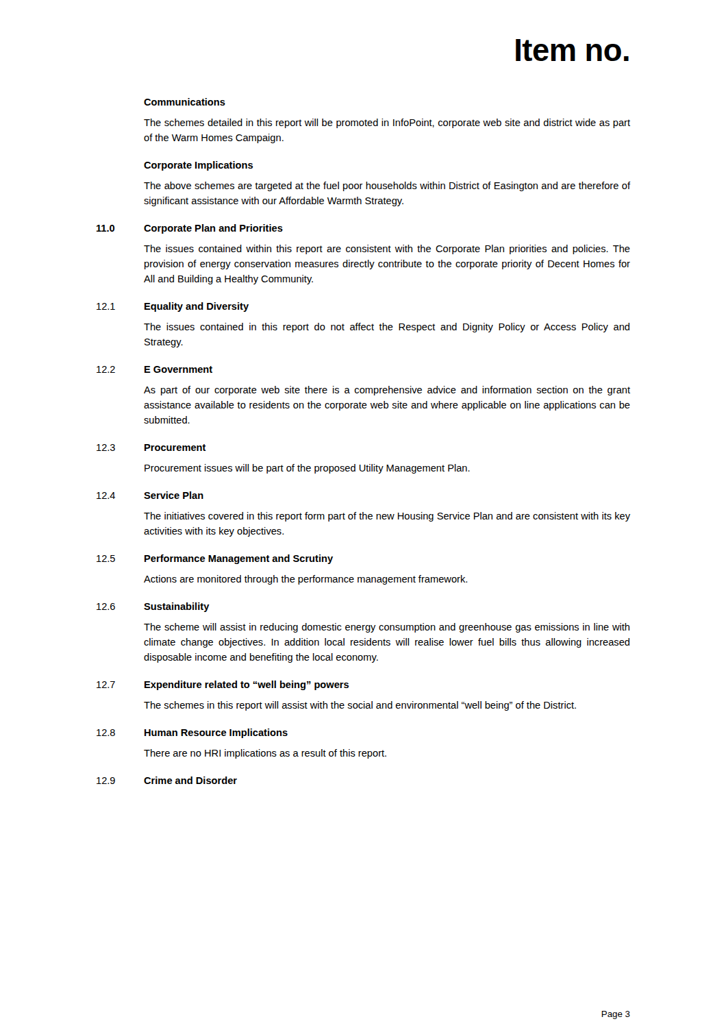Item no.
Communications
The schemes detailed in this report will be promoted in InfoPoint, corporate web site and district wide as part of the Warm Homes Campaign.
Corporate Implications
The above schemes are targeted at the fuel poor households within District of Easington and are therefore of significant assistance with our Affordable Warmth Strategy.
11.0
Corporate Plan and Priorities
The issues contained within this report are consistent with the Corporate Plan priorities and policies. The provision of energy conservation measures directly contribute to the corporate priority of Decent Homes for All and Building a Healthy Community.
12.1
Equality and Diversity
The issues contained in this report do not affect the Respect and Dignity Policy or Access Policy and Strategy.
12.2
E Government
As part of our corporate web site there is a comprehensive advice and information section on the grant assistance available to residents on the corporate web site and where applicable on line applications can be submitted.
12.3
Procurement
Procurement issues will be part of the proposed Utility Management Plan.
12.4
Service Plan
The initiatives covered in this report form part of the new Housing Service Plan and are consistent with its key activities with its key objectives.
12.5
Performance Management and Scrutiny
Actions are monitored through the performance management framework.
12.6
Sustainability
The scheme will assist in reducing domestic energy consumption and greenhouse gas emissions in line with climate change objectives. In addition local residents will realise lower fuel bills thus allowing increased disposable income and benefiting the local economy.
12.7
Expenditure related to “well being” powers
The schemes in this report will assist with the social and environmental “well being” of the District.
12.8
Human Resource Implications
There are no HRI implications as a result of this report.
12.9
Crime and Disorder
Page 3